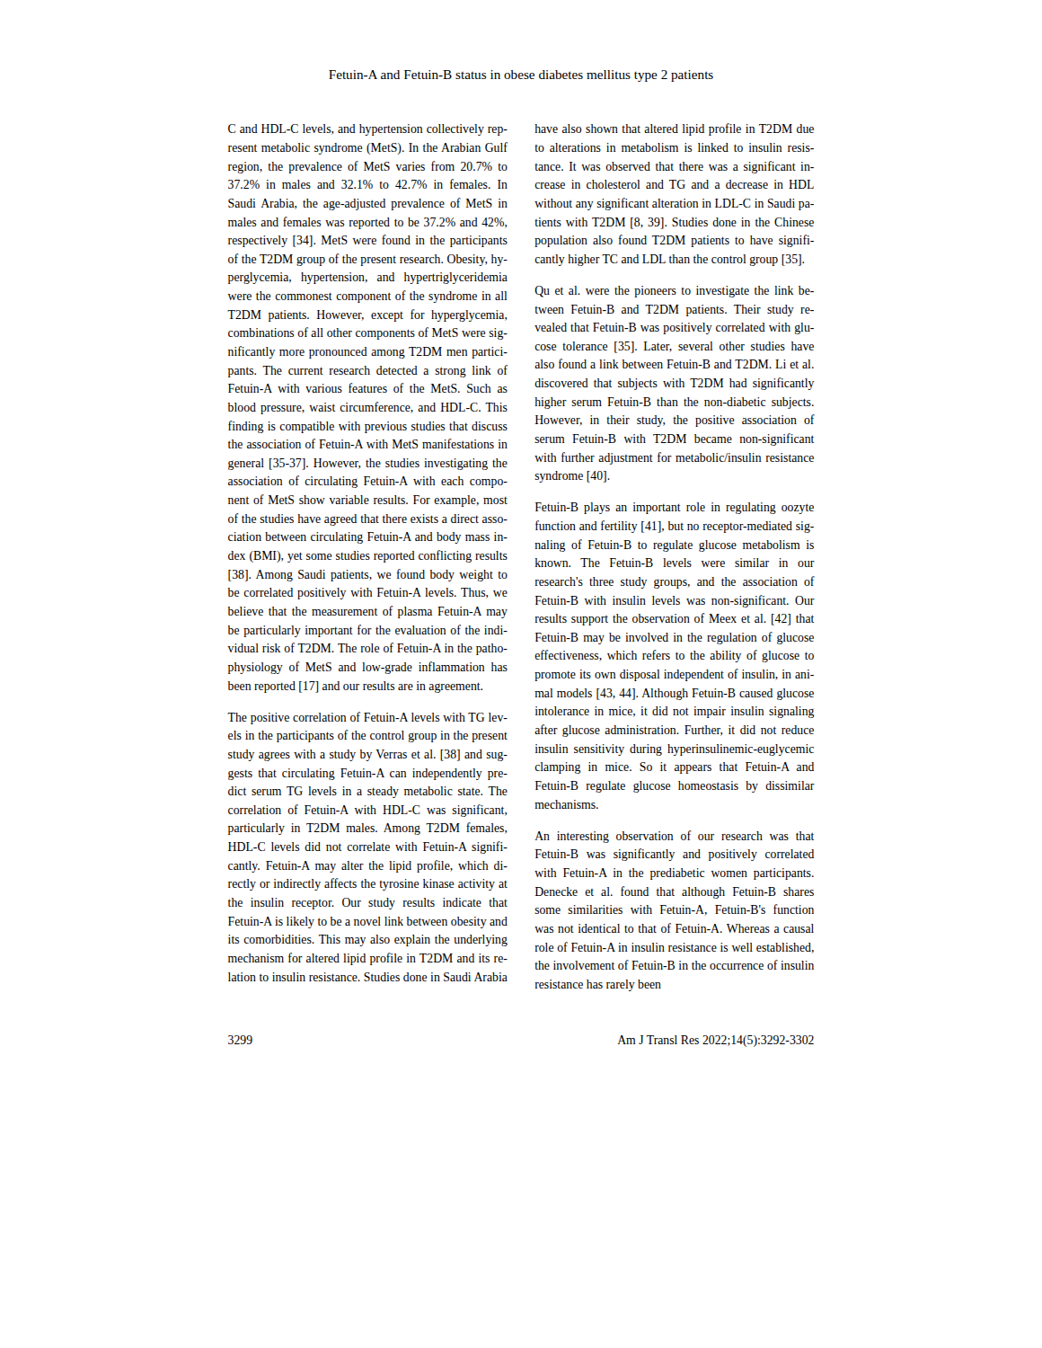Fetuin-A and Fetuin-B status in obese diabetes mellitus type 2 patients
C and HDL-C levels, and hypertension collectively represent metabolic syndrome (MetS). In the Arabian Gulf region, the prevalence of MetS varies from 20.7% to 37.2% in males and 32.1% to 42.7% in females. In Saudi Arabia, the age-adjusted prevalence of MetS in males and females was reported to be 37.2% and 42%, respectively [34]. MetS were found in the participants of the T2DM group of the present research. Obesity, hyperglycemia, hypertension, and hypertriglyceridemia were the commonest component of the syndrome in all T2DM patients. However, except for hyperglycemia, combinations of all other components of MetS were significantly more pronounced among T2DM men participants. The current research detected a strong link of Fetuin-A with various features of the MetS. Such as blood pressure, waist circumference, and HDL-C. This finding is compatible with previous studies that discuss the association of Fetuin-A with MetS manifestations in general [35-37]. However, the studies investigating the association of circulating Fetuin-A with each component of MetS show variable results. For example, most of the studies have agreed that there exists a direct association between circulating Fetuin-A and body mass index (BMI), yet some studies reported conflicting results [38]. Among Saudi patients, we found body weight to be correlated positively with Fetuin-A levels. Thus, we believe that the measurement of plasma Fetuin-A may be particularly important for the evaluation of the individual risk of T2DM. The role of Fetuin-A in the pathophysiology of MetS and low-grade inflammation has been reported [17] and our results are in agreement.
The positive correlation of Fetuin-A levels with TG levels in the participants of the control group in the present study agrees with a study by Verras et al. [38] and suggests that circulating Fetuin-A can independently predict serum TG levels in a steady metabolic state. The correlation of Fetuin-A with HDL-C was significant, particularly in T2DM males. Among T2DM females, HDL-C levels did not correlate with Fetuin-A significantly. Fetuin-A may alter the lipid profile, which directly or indirectly affects the tyrosine kinase activity at the insulin receptor. Our study results indicate that Fetuin-A is likely to be a novel link between obesity and its comorbidities. This may also explain the underlying mechanism for altered lipid profile in T2DM and its relation to insulin resistance. Studies done in Saudi Arabia have also shown that altered lipid profile in T2DM due to alterations in metabolism is linked to insulin resistance. It was observed that there was a significant increase in cholesterol and TG and a decrease in HDL without any significant alteration in LDL-C in Saudi patients with T2DM [8, 39]. Studies done in the Chinese population also found T2DM patients to have significantly higher TC and LDL than the control group [35].
Qu et al. were the pioneers to investigate the link between Fetuin-B and T2DM patients. Their study revealed that Fetuin-B was positively correlated with glucose tolerance [35]. Later, several other studies have also found a link between Fetuin-B and T2DM. Li et al. discovered that subjects with T2DM had significantly higher serum Fetuin-B than the non-diabetic subjects. However, in their study, the positive association of serum Fetuin-B with T2DM became non-significant with further adjustment for metabolic/insulin resistance syndrome [40].
Fetuin-B plays an important role in regulating oozyte function and fertility [41], but no receptor-mediated signaling of Fetuin-B to regulate glucose metabolism is known. The Fetuin-B levels were similar in our research's three study groups, and the association of Fetuin-B with insulin levels was non-significant. Our results support the observation of Meex et al. [42] that Fetuin-B may be involved in the regulation of glucose effectiveness, which refers to the ability of glucose to promote its own disposal independent of insulin, in animal models [43, 44]. Although Fetuin-B caused glucose intolerance in mice, it did not impair insulin signaling after glucose administration. Further, it did not reduce insulin sensitivity during hyperinsulinemic-euglycemic clamping in mice. So it appears that Fetuin-A and Fetuin-B regulate glucose homeostasis by dissimilar mechanisms.
An interesting observation of our research was that Fetuin-B was significantly and positively correlated with Fetuin-A in the prediabetic women participants. Denecke et al. found that although Fetuin-B shares some similarities with Fetuin-A, Fetuin-B's function was not identical to that of Fetuin-A. Whereas a causal role of Fetuin-A in insulin resistance is well established, the involvement of Fetuin-B in the occurrence of insulin resistance has rarely been
3299 Am J Transl Res 2022;14(5):3292-3302